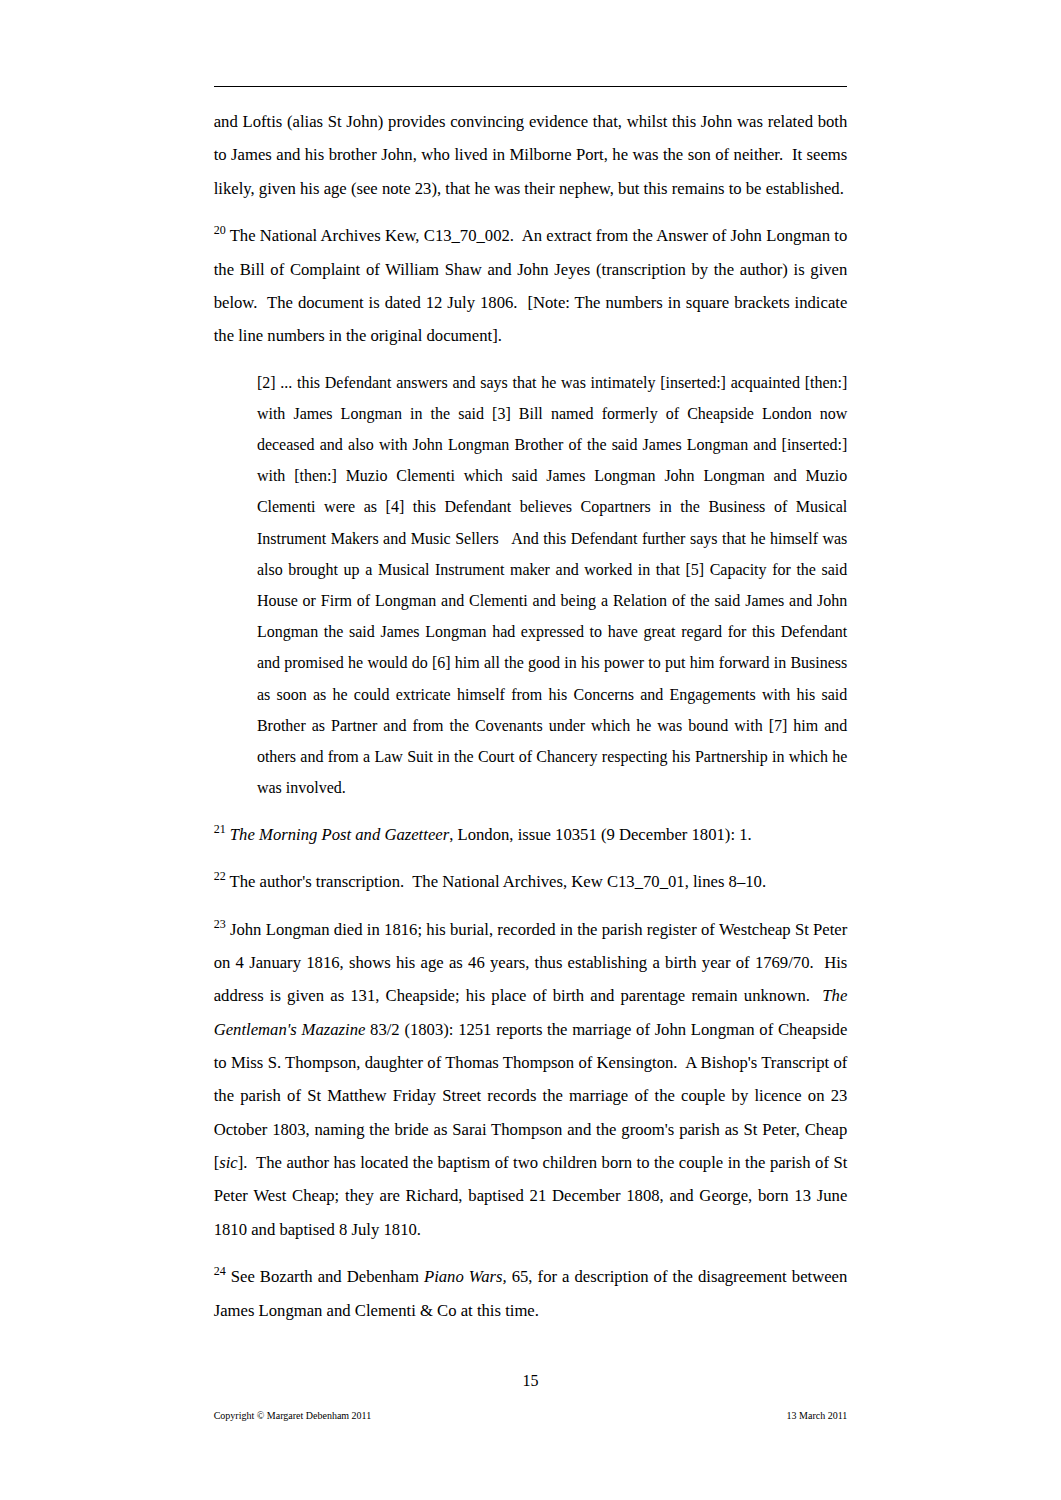and Loftis (alias St John) provides convincing evidence that, whilst this John was related both to James and his brother John, who lived in Milborne Port, he was the son of neither. It seems likely, given his age (see note 23), that he was their nephew, but this remains to be established.
20 The National Archives Kew, C13_70_002. An extract from the Answer of John Longman to the Bill of Complaint of William Shaw and John Jeyes (transcription by the author) is given below. The document is dated 12 July 1806. [Note: The numbers in square brackets indicate the line numbers in the original document].
[2] ... this Defendant answers and says that he was intimately [inserted:] acquainted [then:] with James Longman in the said [3] Bill named formerly of Cheapside London now deceased and also with John Longman Brother of the said James Longman and [inserted:] with [then:] Muzio Clementi which said James Longman John Longman and Muzio Clementi were as [4] this Defendant believes Copartners in the Business of Musical Instrument Makers and Music Sellers And this Defendant further says that he himself was also brought up a Musical Instrument maker and worked in that [5] Capacity for the said House or Firm of Longman and Clementi and being a Relation of the said James and John Longman the said James Longman had expressed to have great regard for this Defendant and promised he would do [6] him all the good in his power to put him forward in Business as soon as he could extricate himself from his Concerns and Engagements with his said Brother as Partner and from the Covenants under which he was bound with [7] him and others and from a Law Suit in the Court of Chancery respecting his Partnership in which he was involved.
21 The Morning Post and Gazetteer, London, issue 10351 (9 December 1801): 1.
22 The author's transcription. The National Archives, Kew C13_70_01, lines 8–10.
23 John Longman died in 1816; his burial, recorded in the parish register of Westcheap St Peter on 4 January 1816, shows his age as 46 years, thus establishing a birth year of 1769/70. His address is given as 131, Cheapside; his place of birth and parentage remain unknown. The Gentleman's Mazazine 83/2 (1803): 1251 reports the marriage of John Longman of Cheapside to Miss S. Thompson, daughter of Thomas Thompson of Kensington. A Bishop's Transcript of the parish of St Matthew Friday Street records the marriage of the couple by licence on 23 October 1803, naming the bride as Sarai Thompson and the groom's parish as St Peter, Cheap [sic]. The author has located the baptism of two children born to the couple in the parish of St Peter West Cheap; they are Richard, baptised 21 December 1808, and George, born 13 June 1810 and baptised 8 July 1810.
24 See Bozarth and Debenham Piano Wars, 65, for a description of the disagreement between James Longman and Clementi & Co at this time.
15
Copyright © Margaret Debenham 2011 13 March 2011